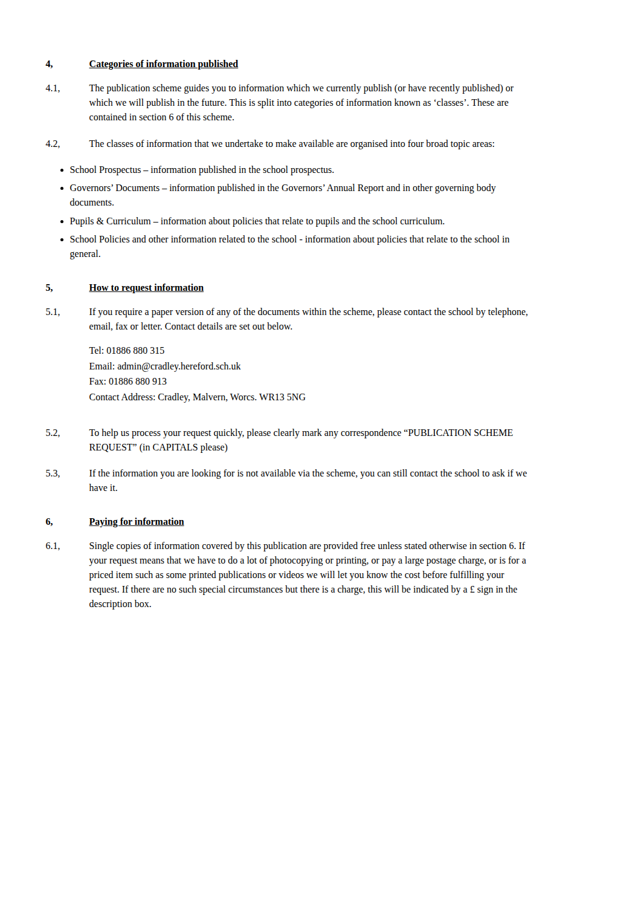4,
Categories of information published
4.1,
The publication scheme guides you to information which we currently publish (or have recently published) or which we will publish in the future. This is split into categories of information known as ‘classes’. These are contained in section 6 of this scheme.
4.2,
The classes of information that we undertake to make available are organised into four broad topic areas:
School Prospectus – information published in the school prospectus.
Governors’ Documents – information published in the Governors’ Annual Report and in other governing body documents.
Pupils & Curriculum – information about policies that relate to pupils and the school curriculum.
School Policies and other information related to the school - information about policies that relate to the school in general.
5,
How to request information
5.1,
If you require a paper version of any of the documents within the scheme, please contact the school by telephone, email, fax or letter. Contact details are set out below.
Tel: 01886 880 315
Email: admin@cradley.hereford.sch.uk
Fax: 01886 880 913
Contact Address: Cradley, Malvern, Worcs. WR13 5NG
5.2,
To help us process your request quickly, please clearly mark any correspondence “PUBLICATION SCHEME REQUEST” (in CAPITALS please)
5.3,
If the information you are looking for is not available via the scheme, you can still contact the school to ask if we have it.
6,
Paying for information
6.1,
Single copies of information covered by this publication are provided free unless stated otherwise in section 6. If your request means that we have to do a lot of photocopying or printing, or pay a large postage charge, or is for a priced item such as some printed publications or videos we will let you know the cost before fulfilling your request. If there are no such special circumstances but there is a charge, this will be indicated by a £ sign in the description box.